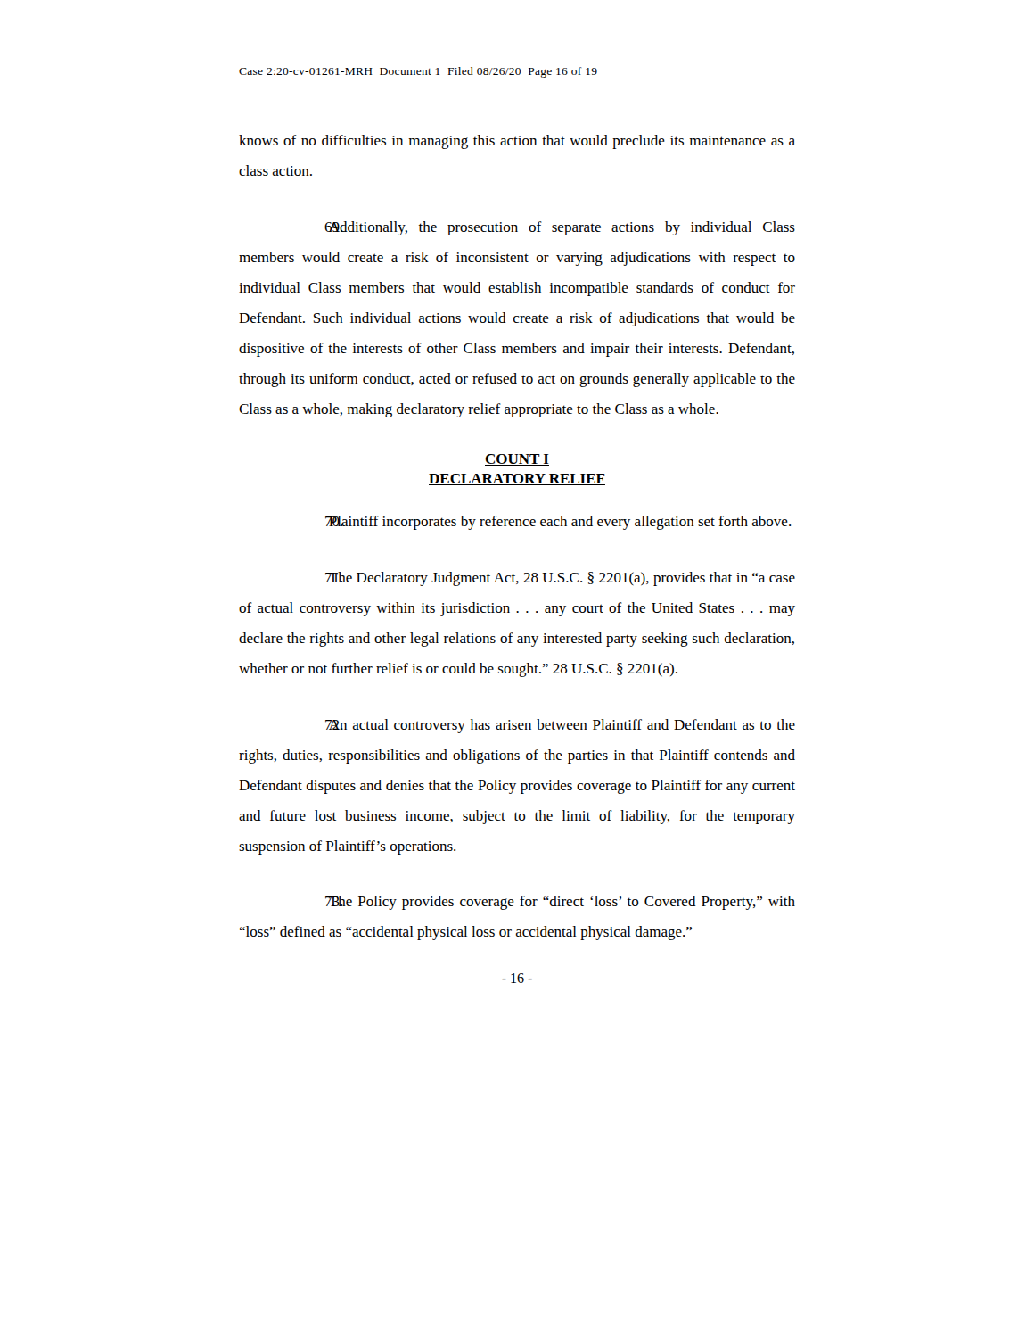Case 2:20-cv-01261-MRH Document 1 Filed 08/26/20 Page 16 of 19
knows of no difficulties in managing this action that would preclude its maintenance as a class action.
69. Additionally, the prosecution of separate actions by individual Class members would create a risk of inconsistent or varying adjudications with respect to individual Class members that would establish incompatible standards of conduct for Defendant. Such individual actions would create a risk of adjudications that would be dispositive of the interests of other Class members and impair their interests. Defendant, through its uniform conduct, acted or refused to act on grounds generally applicable to the Class as a whole, making declaratory relief appropriate to the Class as a whole.
COUNT I DECLARATORY RELIEF
70. Plaintiff incorporates by reference each and every allegation set forth above.
71. The Declaratory Judgment Act, 28 U.S.C. § 2201(a), provides that in “a case of actual controversy within its jurisdiction . . . any court of the United States . . . may declare the rights and other legal relations of any interested party seeking such declaration, whether or not further relief is or could be sought.” 28 U.S.C. § 2201(a).
72. An actual controversy has arisen between Plaintiff and Defendant as to the rights, duties, responsibilities and obligations of the parties in that Plaintiff contends and Defendant disputes and denies that the Policy provides coverage to Plaintiff for any current and future lost business income, subject to the limit of liability, for the temporary suspension of Plaintiff’s operations.
73. The Policy provides coverage for “direct ‘loss’ to Covered Property,” with “loss” defined as “accidental physical loss or accidental physical damage.”
- 16 -